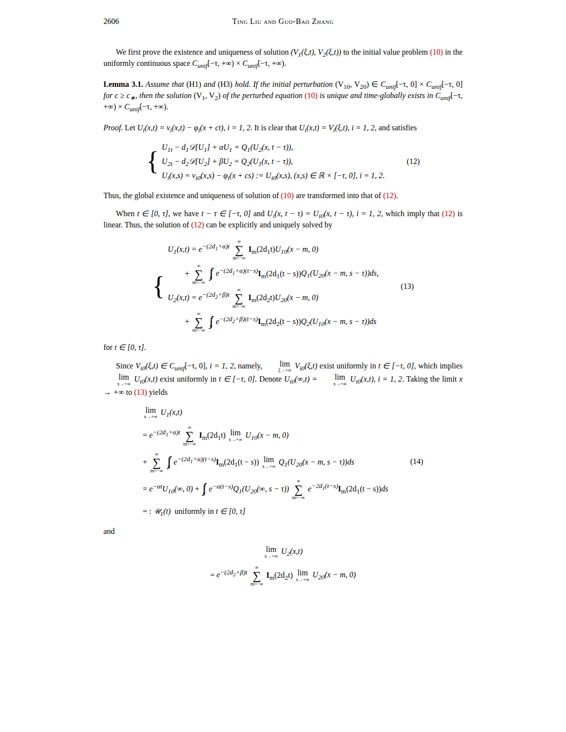2606 Ting Liu and Guo-Bao Zhang 2606
We first prove the existence and uniqueness of solution (V1(ξ,t), V2(ξ,t)) to the initial value problem (10) in the uniformly continuous space Cunif[−τ, +∞) × Cunif[−τ, +∞).
Lemma 3.1. Assume that (H1) and (H3) hold. If the initial perturbation (V10, V20) ∈ Cunif[−τ, 0] × Cunif[−τ, 0] for c ≥ c∗, then the solution (V1, V2) of the perturbed equation (10) is unique and time-globally exists in Cunif[−τ, +∞) × Cunif[−τ, +∞).
Proof. Let Ui(x,t) = vi(x,t) − φi(x + ct), i = 1, 2. It is clear that Ui(x,t) = Vi(ξ,t), i = 1, 2, and satisfies
{
U1t − d1𝒟[U1] + αU1 = Q1(U2(x, t − τ)),
U2t − d2𝒟[U2] + βU2 = Q2(U1(x, t − τ)),
Ui(x,s) = vi0(x,s) − φi(x + cs) := Ui0(x,s), (x,s) ∈ ℝ × [−τ, 0], i = 1, 2.
(12)
Thus, the global existence and uniqueness of solution of (10) are transformed into that of (12).
When t ∈ [0, τ], we have t − τ ∈ [−τ, 0] and Ui(x, t − τ) = Ui0(x, t − τ), i = 1, 2, which imply that (12) is linear. Thus, the solution of (12) can be explicitly and uniquely solved by
{
U1(x,t) = e−(2d1+α)t ∞∑m=−∞ Im(2d1t)U10(x − m, 0)
+ ∞∑m=−∞ ∫t 0 e−(2d1+α)(t−s) Im(2d1(t − s))Q1(U20(x − m, s − τ))ds,
U2(x,t) = e−(2d2+β)t ∞∑m=−∞ Im(2d2t)U20(x − m, 0)
+ ∞∑m=−∞ ∫t 0 e−(2d2+β)(t−s) Im(2d2(t − s))Q2(U10(x − m, s − τ))ds
(13)
for t ∈ [0, τ].
Since Vi0(ξ,t) ∈ Cunif[−τ, 0], i = 1, 2, namely, limξ→+∞ Vi0(ξ,t) exist uniformly in t ∈ [−τ, 0], which implies limx→+∞ Ui0(x,t) exist uniformly in t ∈ [−τ, 0]. Denote Ui0(∞,t) = limx→+∞ Ui0(x,t), i = 1, 2. Taking the limit x → +∞ to (13) yields
limx→+∞ U1(x,t)
= e−(2d1+α)t ∞∑m=−∞ Im(2d1t) limx→+∞ U10(x − m, 0)
+ ∞∑m=−∞ ∫t 0 e−(2d1+α)(t−s) Im(2d1(t − s)) limx→+∞ Q1(U20(x − m, s − τ))ds
= e−αtU10(∞, 0) + ∫t 0 e−α(t−s)Q1(U20(∞, s − τ)) ∞∑m=−∞ e−2d1(t−s) Im(2d1(t − s))ds
= : 𝒰1(t) uniformly in t ∈ [0, τ]
(14)
and
limx→+∞ U2(x,t)
= e−(2d2+β)t ∞∑m=−∞ Im(2d2t) limx→+∞ U20(x − m, 0)